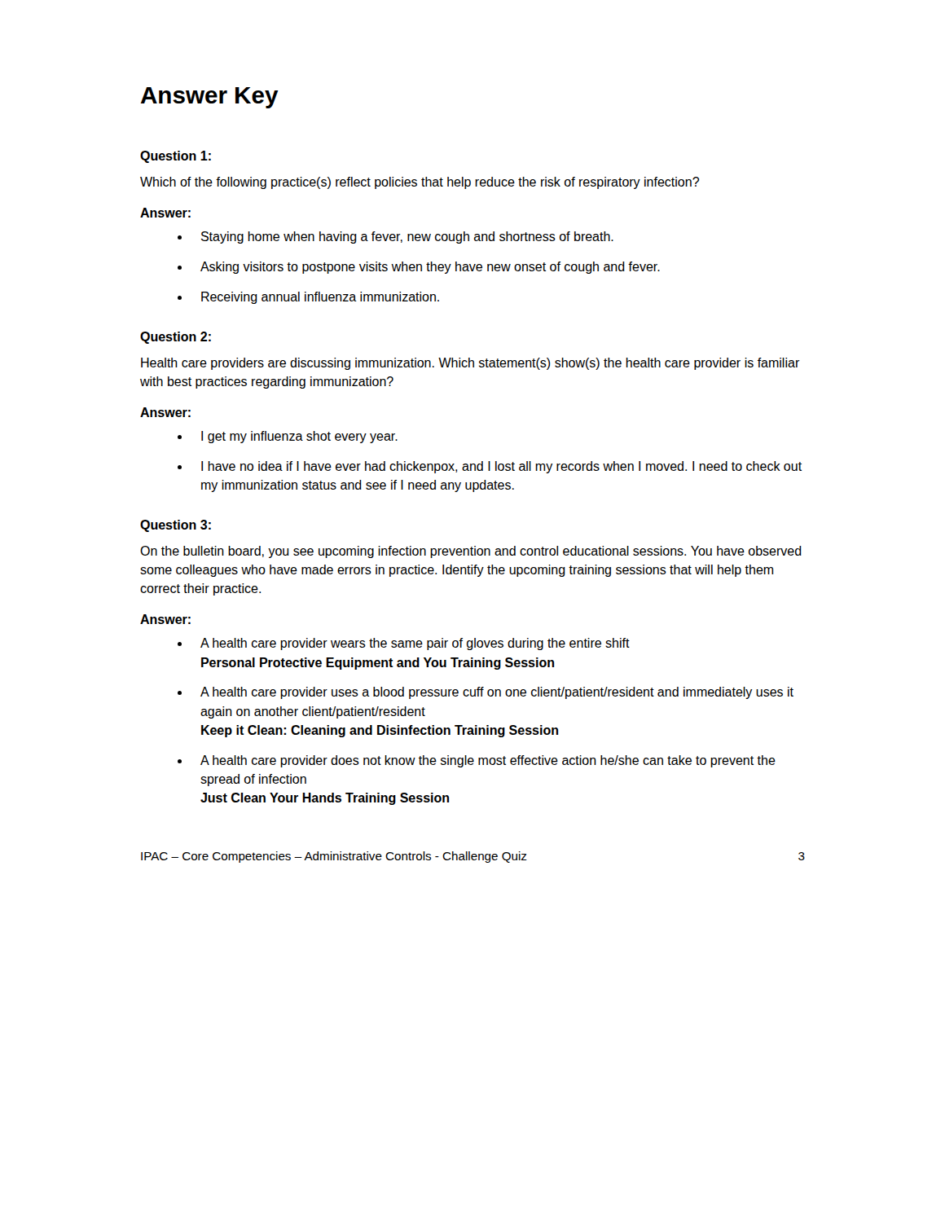Answer Key
Question 1:
Which of the following practice(s) reflect policies that help reduce the risk of respiratory infection?
Answer:
Staying home when having a fever, new cough and shortness of breath.
Asking visitors to postpone visits when they have new onset of cough and fever.
Receiving annual influenza immunization.
Question 2:
Health care providers are discussing immunization. Which statement(s) show(s) the health care provider is familiar with best practices regarding immunization?
Answer:
I get my influenza shot every year.
I have no idea if I have ever had chickenpox, and I lost all my records when I moved. I need to check out my immunization status and see if I need any updates.
Question 3:
On the bulletin board, you see upcoming infection prevention and control educational sessions. You have observed some colleagues who have made errors in practice. Identify the upcoming training sessions that will help them correct their practice.
Answer:
A health care provider wears the same pair of gloves during the entire shift Personal Protective Equipment and You Training Session
A health care provider uses a blood pressure cuff on one client/patient/resident and immediately uses it again on another client/patient/resident Keep it Clean: Cleaning and Disinfection Training Session
A health care provider does not know the single most effective action he/she can take to prevent the spread of infection Just Clean Your Hands Training Session
IPAC – Core Competencies – Administrative Controls - Challenge Quiz 3